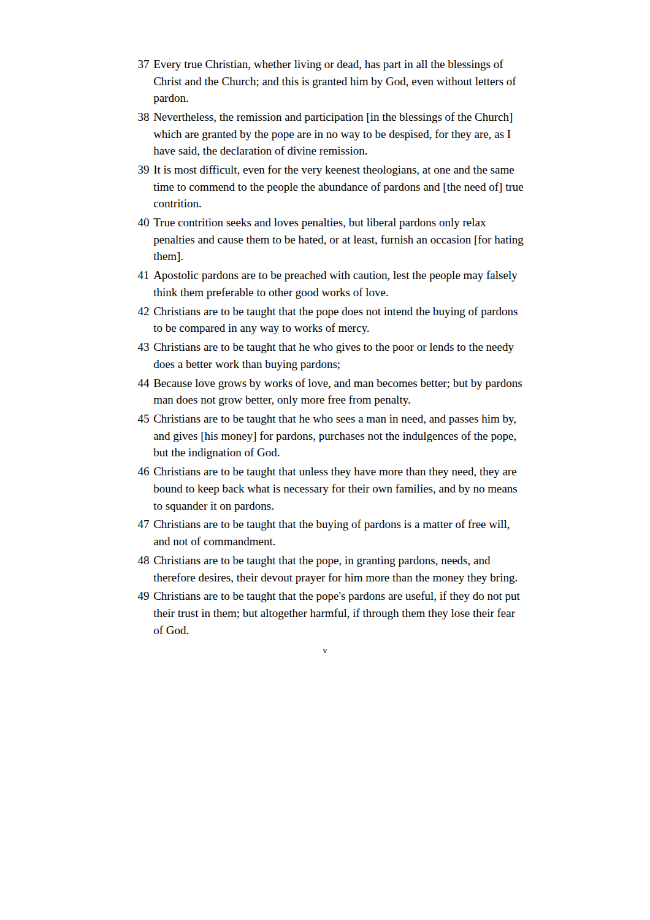37 Every true Christian, whether living or dead, has part in all the blessings of Christ and the Church; and this is granted him by God, even without letters of pardon.
38 Nevertheless, the remission and participation [in the blessings of the Church] which are granted by the pope are in no way to be despised, for they are, as I have said, the declaration of divine remission.
39 It is most difficult, even for the very keenest theologians, at one and the same time to commend to the people the abundance of pardons and [the need of] true contrition.
40 True contrition seeks and loves penalties, but liberal pardons only relax penalties and cause them to be hated, or at least, furnish an occasion [for hating them].
41 Apostolic pardons are to be preached with caution, lest the people may falsely think them preferable to other good works of love.
42 Christians are to be taught that the pope does not intend the buying of pardons to be compared in any way to works of mercy.
43 Christians are to be taught that he who gives to the poor or lends to the needy does a better work than buying pardons;
44 Because love grows by works of love, and man becomes better; but by pardons man does not grow better, only more free from penalty.
45 Christians are to be taught that he who sees a man in need, and passes him by, and gives [his money] for pardons, purchases not the indulgences of the pope, but the indignation of God.
46 Christians are to be taught that unless they have more than they need, they are bound to keep back what is necessary for their own families, and by no means to squander it on pardons.
47 Christians are to be taught that the buying of pardons is a matter of free will, and not of commandment.
48 Christians are to be taught that the pope, in granting pardons, needs, and therefore desires, their devout prayer for him more than the money they bring.
49 Christians are to be taught that the pope's pardons are useful, if they do not put their trust in them; but altogether harmful, if through them they lose their fear of God.
v